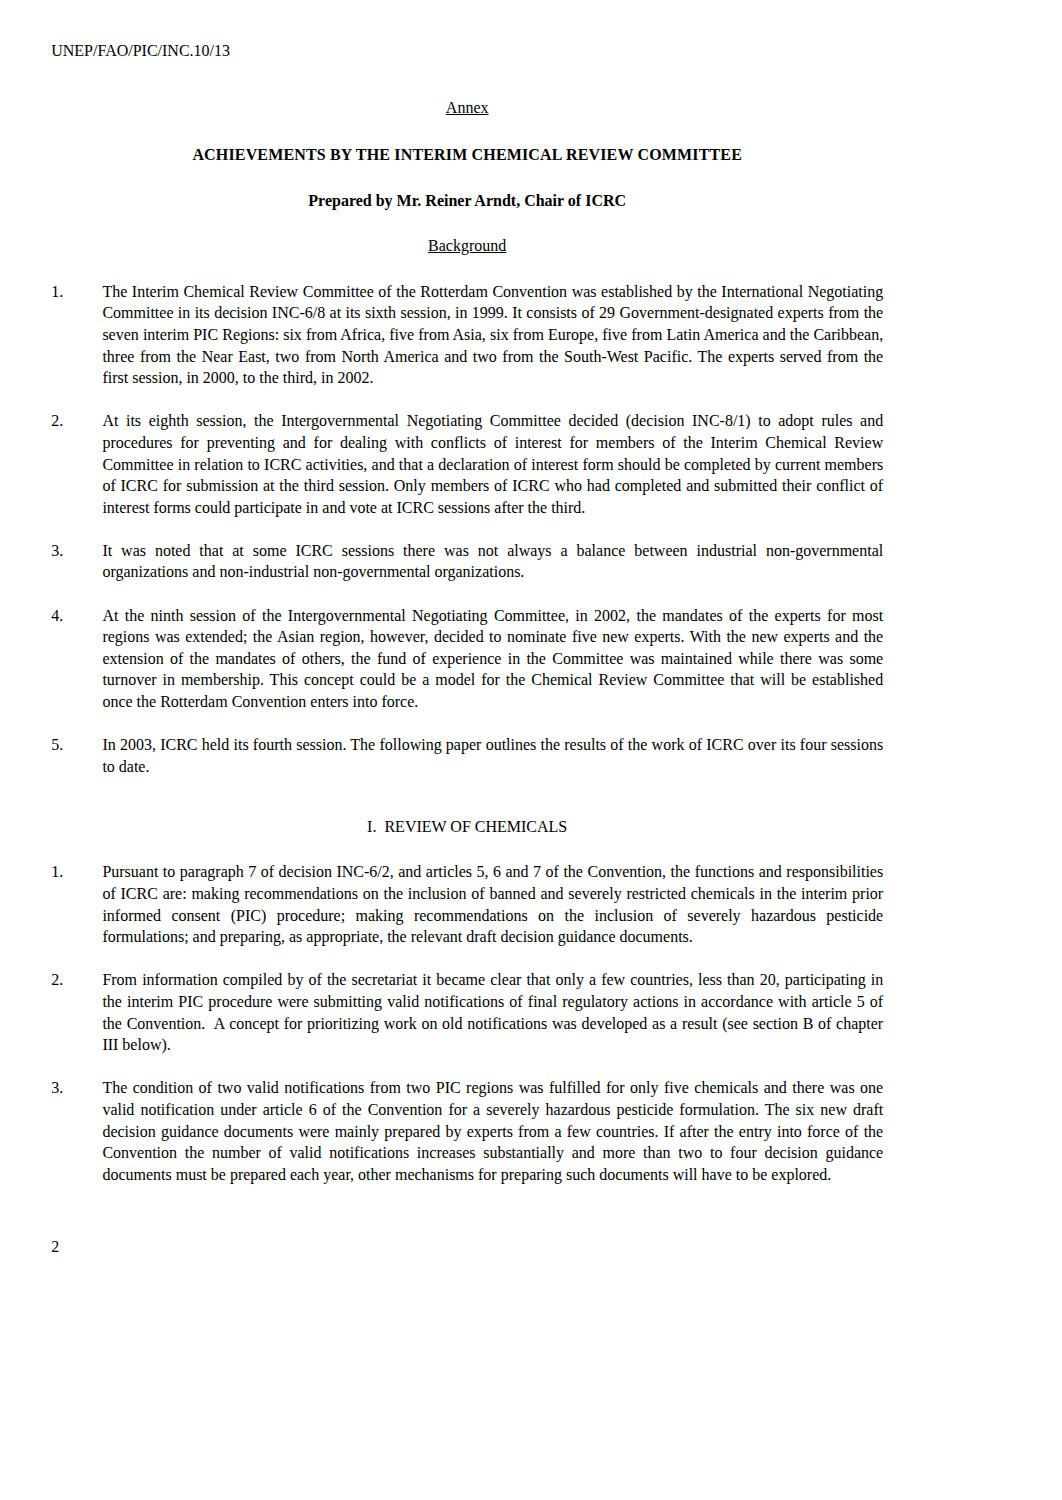UNEP/FAO/PIC/INC.10/13
Annex
ACHIEVEMENTS BY THE INTERIM CHEMICAL REVIEW COMMITTEE
Prepared by Mr. Reiner Arndt, Chair of ICRC
Background
The Interim Chemical Review Committee of the Rotterdam Convention was established by the International Negotiating Committee in its decision INC-6/8 at its sixth session, in 1999. It consists of 29 Government-designated experts from the seven interim PIC Regions: six from Africa, five from Asia, six from Europe, five from Latin America and the Caribbean, three from the Near East, two from North America and two from the South-West Pacific. The experts served from the first session, in 2000, to the third, in 2002.
At its eighth session, the Intergovernmental Negotiating Committee decided (decision INC-8/1) to adopt rules and procedures for preventing and for dealing with conflicts of interest for members of the Interim Chemical Review Committee in relation to ICRC activities, and that a declaration of interest form should be completed by current members of ICRC for submission at the third session. Only members of ICRC who had completed and submitted their conflict of interest forms could participate in and vote at ICRC sessions after the third.
It was noted that at some ICRC sessions there was not always a balance between industrial non-governmental organizations and non-industrial non-governmental organizations.
At the ninth session of the Intergovernmental Negotiating Committee, in 2002, the mandates of the experts for most regions was extended; the Asian region, however, decided to nominate five new experts. With the new experts and the extension of the mandates of others, the fund of experience in the Committee was maintained while there was some turnover in membership. This concept could be a model for the Chemical Review Committee that will be established once the Rotterdam Convention enters into force.
In 2003, ICRC held its fourth session. The following paper outlines the results of the work of ICRC over its four sessions to date.
I. REVIEW OF CHEMICALS
Pursuant to paragraph 7 of decision INC-6/2, and articles 5, 6 and 7 of the Convention, the functions and responsibilities of ICRC are: making recommendations on the inclusion of banned and severely restricted chemicals in the interim prior informed consent (PIC) procedure; making recommendations on the inclusion of severely hazardous pesticide formulations; and preparing, as appropriate, the relevant draft decision guidance documents.
From information compiled by of the secretariat it became clear that only a few countries, less than 20, participating in the interim PIC procedure were submitting valid notifications of final regulatory actions in accordance with article 5 of the Convention. A concept for prioritizing work on old notifications was developed as a result (see section B of chapter III below).
The condition of two valid notifications from two PIC regions was fulfilled for only five chemicals and there was one valid notification under article 6 of the Convention for a severely hazardous pesticide formulation. The six new draft decision guidance documents were mainly prepared by experts from a few countries. If after the entry into force of the Convention the number of valid notifications increases substantially and more than two to four decision guidance documents must be prepared each year, other mechanisms for preparing such documents will have to be explored.
2